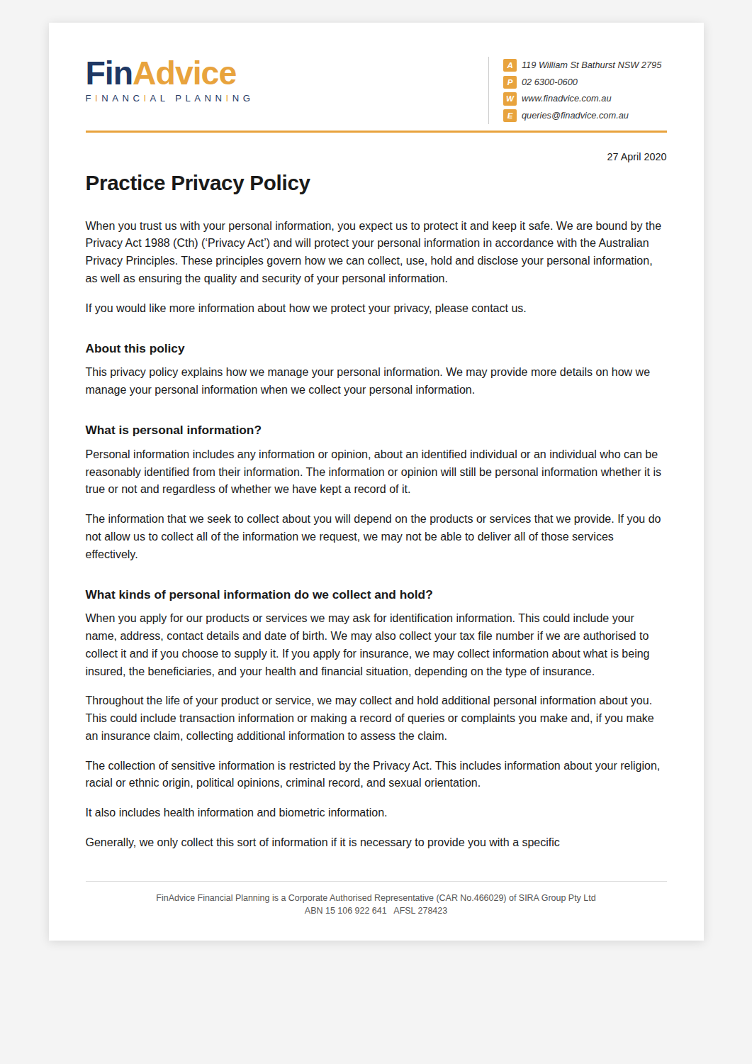Fin Advice
Financial Planning
| A | 119 William St Bathurst NSW 2795 |
| P | 02 6300-0600 |
| W | www.finadvice.com.au |
| E | queries@finadvice.com.au |
27 April 2020
Practice Privacy Policy
When you trust us with your personal information, you expect us to protect it and keep it safe. We are bound by the Privacy Act 1988 (Cth) (‘Privacy Act’) and will protect your personal information in accordance with the Australian Privacy Principles. These principles govern how we can collect, use, hold and disclose your personal information, as well as ensuring the quality and security of your personal information.
If you would like more information about how we protect your privacy, please contact us.
About this policy
This privacy policy explains how we manage your personal information. We may provide more details on how we manage your personal information when we collect your personal information.
What is personal information?
Personal information includes any information or opinion, about an identified individual or an individual who can be reasonably identified from their information. The information or opinion will still be personal information whether it is true or not and regardless of whether we have kept a record of it.
The information that we seek to collect about you will depend on the products or services that we provide. If you do not allow us to collect all of the information we request, we may not be able to deliver all of those services effectively.
What kinds of personal information do we collect and hold?
When you apply for our products or services we may ask for identification information. This could include your name, address, contact details and date of birth. We may also collect your tax file number if we are authorised to collect it and if you choose to supply it. If you apply for insurance, we may collect information about what is being insured, the beneficiaries, and your health and financial situation, depending on the type of insurance.
Throughout the life of your product or service, we may collect and hold additional personal information about you. This could include transaction information or making a record of queries or complaints you make and, if you make an insurance claim, collecting additional information to assess the claim.
The collection of sensitive information is restricted by the Privacy Act. This includes information about your religion, racial or ethnic origin, political opinions, criminal record, and sexual orientation.
It also includes health information and biometric information.
Generally, we only collect this sort of information if it is necessary to provide you with a specific
FinAdvice Financial Planning is a Corporate Authorised Representative (CAR No.466029) of SIRA Group Pty Ltd
ABN 15 106 922 641 AFSL 278423